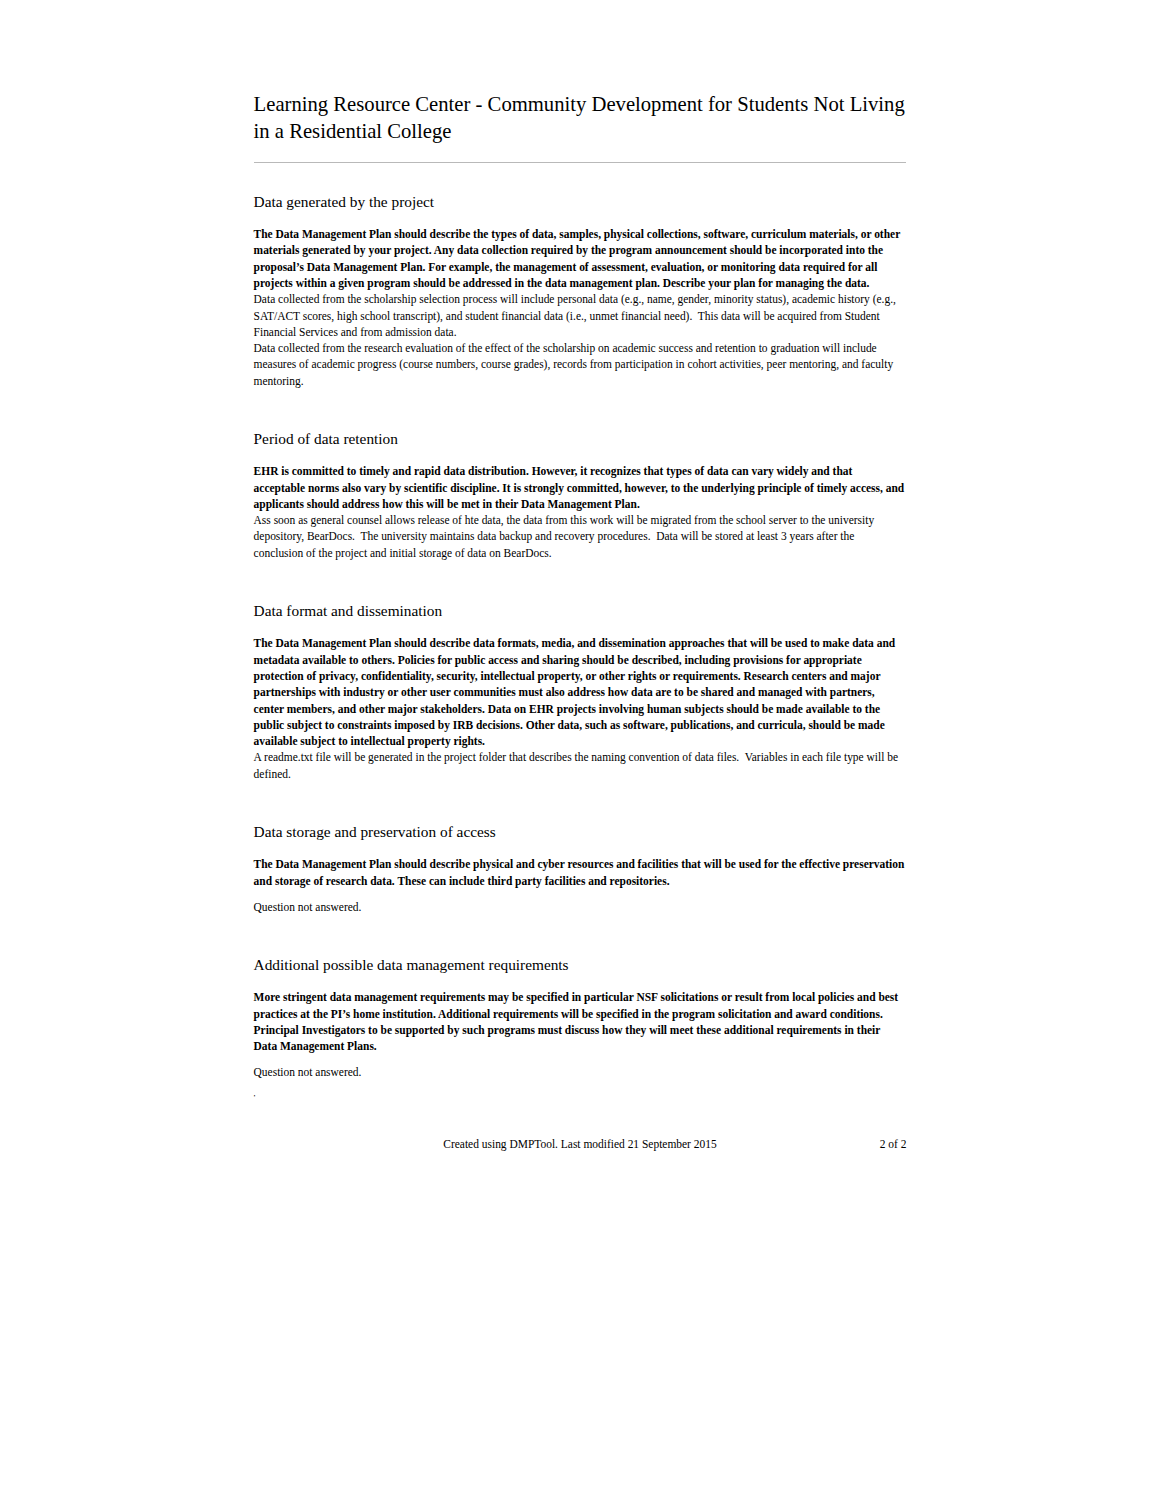Learning Resource Center - Community Development for Students Not Living in a Residential College
Data generated by the project
The Data Management Plan should describe the types of data, samples, physical collections, software, curriculum materials, or other materials generated by your project. Any data collection required by the program announcement should be incorporated into the proposal’s Data Management Plan. For example, the management of assessment, evaluation, or monitoring data required for all projects within a given program should be addressed in the data management plan. Describe your plan for managing the data.
Data collected from the scholarship selection process will include personal data (e.g., name, gender, minority status), academic history (e.g., SAT/ACT scores, high school transcript), and student financial data (i.e., unmet financial need). This data will be acquired from Student Financial Services and from admission data.
Data collected from the research evaluation of the effect of the scholarship on academic success and retention to graduation will include measures of academic progress (course numbers, course grades), records from participation in cohort activities, peer mentoring, and faculty mentoring.
Period of data retention
EHR is committed to timely and rapid data distribution. However, it recognizes that types of data can vary widely and that acceptable norms also vary by scientific discipline. It is strongly committed, however, to the underlying principle of timely access, and applicants should address how this will be met in their Data Management Plan.
Ass soon as general counsel allows release of hte data, the data from this work will be migrated from the school server to the university depository, BearDocs. The university maintains data backup and recovery procedures. Data will be stored at least 3 years after the conclusion of the project and initial storage of data on BearDocs.
Data format and dissemination
The Data Management Plan should describe data formats, media, and dissemination approaches that will be used to make data and metadata available to others. Policies for public access and sharing should be described, including provisions for appropriate protection of privacy, confidentiality, security, intellectual property, or other rights or requirements. Research centers and major partnerships with industry or other user communities must also address how data are to be shared and managed with partners, center members, and other major stakeholders. Data on EHR projects involving human subjects should be made available to the public subject to constraints imposed by IRB decisions. Other data, such as software, publications, and curricula, should be made available subject to intellectual property rights.
A readme.txt file will be generated in the project folder that describes the naming convention of data files. Variables in each file type will be defined.
Data storage and preservation of access
The Data Management Plan should describe physical and cyber resources and facilities that will be used for the effective preservation and storage of research data. These can include third party facilities and repositories.
Question not answered.
Additional possible data management requirements
More stringent data management requirements may be specified in particular NSF solicitations or result from local policies and best practices at the PI’s home institution. Additional requirements will be specified in the program solicitation and award conditions. Principal Investigators to be supported by such programs must discuss how they will meet these additional requirements in their Data Management Plans.
Question not answered.
,
Created using DMPTool. Last modified 21 September 2015
2 of 2